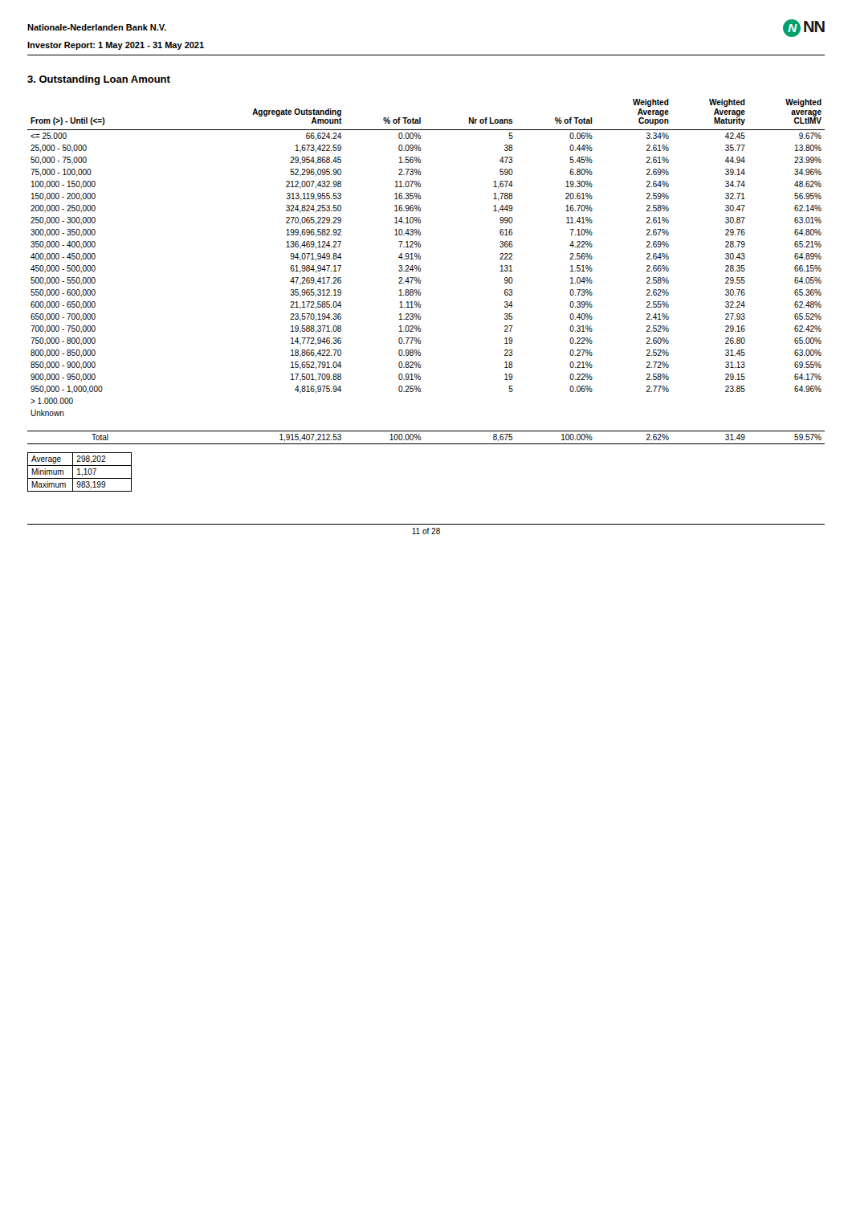NNN
Nationale-Nederlanden Bank N.V.
Investor Report: 1 May 2021 - 31 May 2021
3. Outstanding Loan Amount
| From (>) - Until (<=) | Aggregate Outstanding Amount | % of Total | Nr of Loans | % of Total | Weighted Average Coupon | Weighted Average Maturity | Weighted average CLtIMV |
| --- | --- | --- | --- | --- | --- | --- | --- |
| <= 25.000 | 66,624.24 | 0.00% | 5 | 0.06% | 3.34% | 42.45 | 9.67% |
| 25,000 - 50,000 | 1,673,422.59 | 0.09% | 38 | 0.44% | 2.61% | 35.77 | 13.80% |
| 50,000 - 75,000 | 29,954,868.45 | 1.56% | 473 | 5.45% | 2.61% | 44.94 | 23.99% |
| 75,000 - 100,000 | 52,296,095.90 | 2.73% | 590 | 6.80% | 2.69% | 39.14 | 34.96% |
| 100,000 - 150,000 | 212,007,432.98 | 11.07% | 1,674 | 19.30% | 2.64% | 34.74 | 48.62% |
| 150,000 - 200,000 | 313,119,955.53 | 16.35% | 1,788 | 20.61% | 2.59% | 32.71 | 56.95% |
| 200,000 - 250,000 | 324,824,253.50 | 16.96% | 1,449 | 16.70% | 2.58% | 30.47 | 62.14% |
| 250,000 - 300,000 | 270,065,229.29 | 14.10% | 990 | 11.41% | 2.61% | 30.87 | 63.01% |
| 300,000 - 350,000 | 199,696,582.92 | 10.43% | 616 | 7.10% | 2.67% | 29.76 | 64.80% |
| 350,000 - 400,000 | 136,469,124.27 | 7.12% | 366 | 4.22% | 2.69% | 28.79 | 65.21% |
| 400,000 - 450,000 | 94,071,949.84 | 4.91% | 222 | 2.56% | 2.64% | 30.43 | 64.89% |
| 450,000 - 500,000 | 61,984,947.17 | 3.24% | 131 | 1.51% | 2.66% | 28.35 | 66.15% |
| 500,000 - 550,000 | 47,269,417.26 | 2.47% | 90 | 1.04% | 2.58% | 29.55 | 64.05% |
| 550,000 - 600,000 | 35,965,312.19 | 1.88% | 63 | 0.73% | 2.62% | 30.76 | 65.36% |
| 600,000 - 650,000 | 21,172,585.04 | 1.11% | 34 | 0.39% | 2.55% | 32.24 | 62.48% |
| 650,000 - 700,000 | 23,570,194.36 | 1.23% | 35 | 0.40% | 2.41% | 27.93 | 65.52% |
| 700,000 - 750,000 | 19,588,371.08 | 1.02% | 27 | 0.31% | 2.52% | 29.16 | 62.42% |
| 750,000 - 800,000 | 14,772,946.36 | 0.77% | 19 | 0.22% | 2.60% | 26.80 | 65.00% |
| 800,000 - 850,000 | 18,866,422.70 | 0.98% | 23 | 0.27% | 2.52% | 31.45 | 63.00% |
| 850,000 - 900,000 | 15,652,791.04 | 0.82% | 18 | 0.21% | 2.72% | 31.13 | 69.55% |
| 900,000 - 950,000 | 17,501,709.88 | 0.91% | 19 | 0.22% | 2.58% | 29.15 | 64.17% |
| 950,000 - 1,000,000 | 4,816,975.94 | 0.25% | 5 | 0.06% | 2.77% | 23.85 | 64.96% |
| > 1.000.000 | | | | | | | |
| Unknown | | | | | | | |
| Total | 1,915,407,212.53 | 100.00% | 8,675 | 100.00% | 2.62% | 31.49 | 59.57% |
| Average | 298,202 |
| Minimum | 1,107 |
| Maximum | 983,199 |
11 of 28